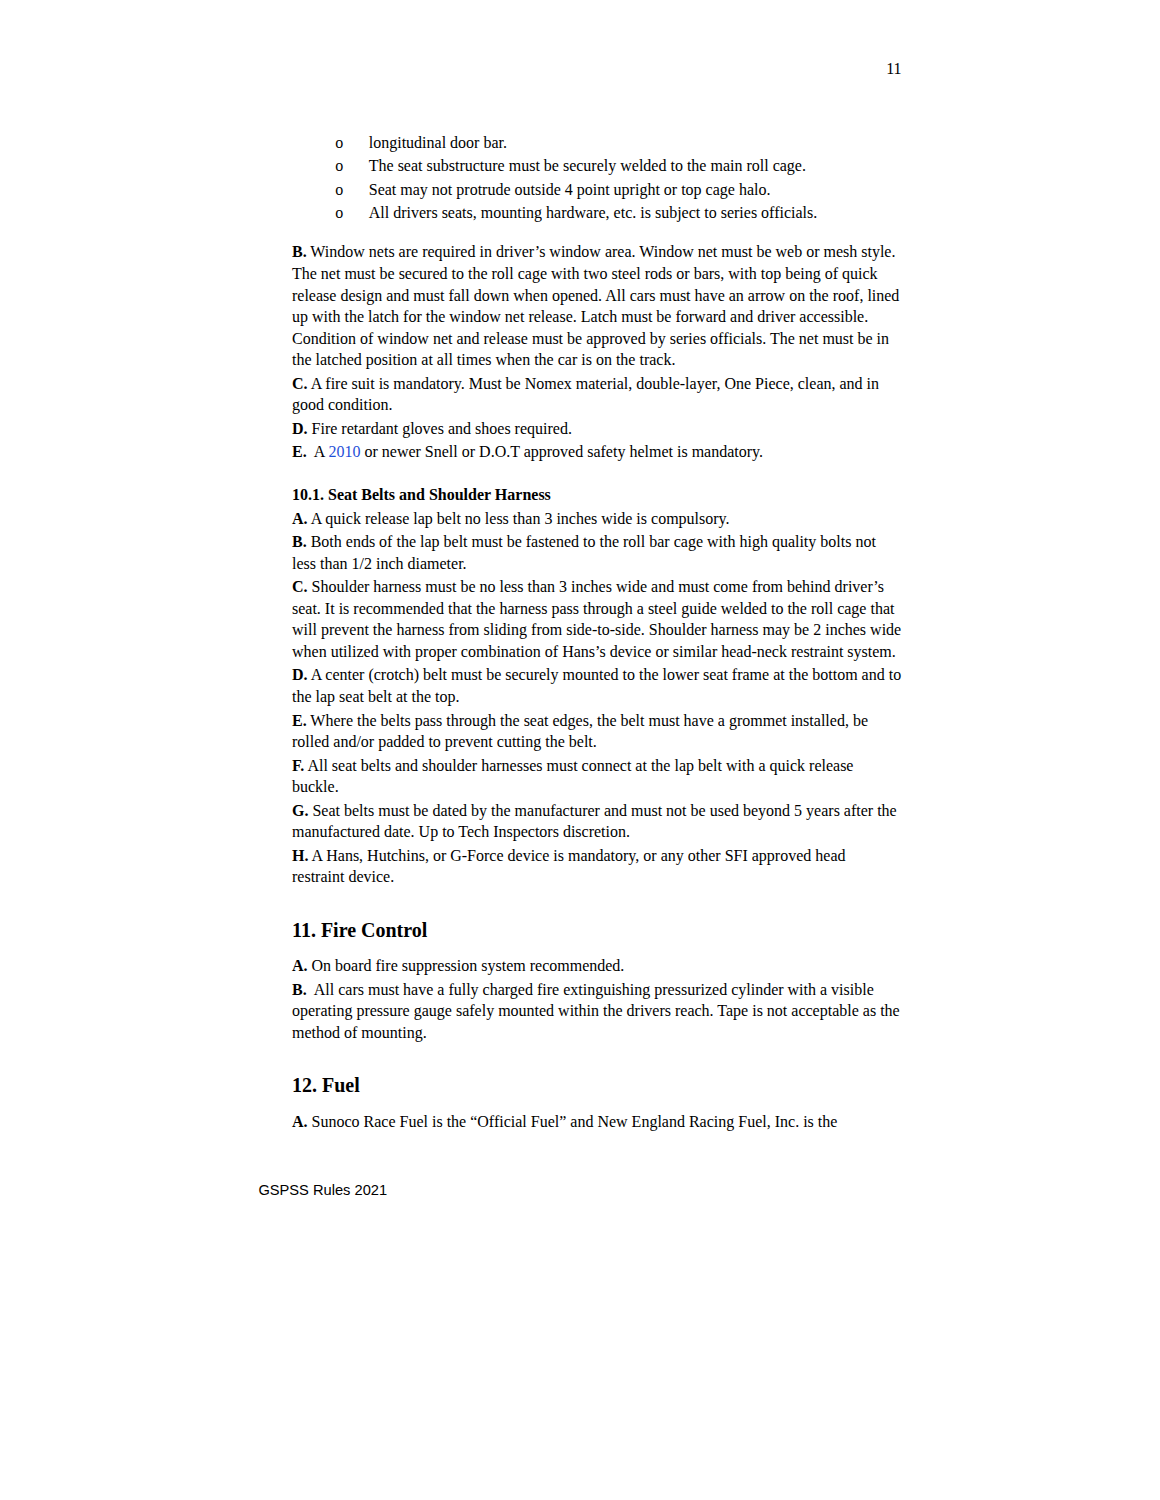11
longitudinal door bar.
The seat substructure must be securely welded to the main roll cage.
Seat may not protrude outside 4 point upright or top cage halo.
All drivers seats, mounting hardware, etc. is subject to series officials.
B. Window nets are required in driver’s window area. Window net must be web or mesh style. The net must be secured to the roll cage with two steel rods or bars, with top being of quick release design and must fall down when opened. All cars must have an arrow on the roof, lined up with the latch for the window net release. Latch must be forward and driver accessible. Condition of window net and release must be approved by series officials. The net must be in the latched position at all times when the car is on the track.
C. A fire suit is mandatory. Must be Nomex material, double-layer, One Piece, clean, and in good condition.
D. Fire retardant gloves and shoes required.
E. A 2010 or newer Snell or D.O.T approved safety helmet is mandatory.
10.1. Seat Belts and Shoulder Harness
A. A quick release lap belt no less than 3 inches wide is compulsory.
B. Both ends of the lap belt must be fastened to the roll bar cage with high quality bolts not less than 1/2 inch diameter.
C. Shoulder harness must be no less than 3 inches wide and must come from behind driver’s seat. It is recommended that the harness pass through a steel guide welded to the roll cage that will prevent the harness from sliding from side-to-side. Shoulder harness may be 2 inches wide when utilized with proper combination of Hans’s device or similar head-neck restraint system.
D. A center (crotch) belt must be securely mounted to the lower seat frame at the bottom and to the lap seat belt at the top.
E. Where the belts pass through the seat edges, the belt must have a grommet installed, be rolled and/or padded to prevent cutting the belt.
F. All seat belts and shoulder harnesses must connect at the lap belt with a quick release buckle.
G. Seat belts must be dated by the manufacturer and must not be used beyond 5 years after the manufactured date. Up to Tech Inspectors discretion.
H. A Hans, Hutchins, or G-Force device is mandatory, or any other SFI approved head restraint device.
11. Fire Control
A. On board fire suppression system recommended.
B. All cars must have a fully charged fire extinguishing pressurized cylinder with a visible operating pressure gauge safely mounted within the drivers reach. Tape is not acceptable as the method of mounting.
12. Fuel
A. Sunoco Race Fuel is the “Official Fuel” and New England Racing Fuel, Inc. is the
GSPSS Rules 2021